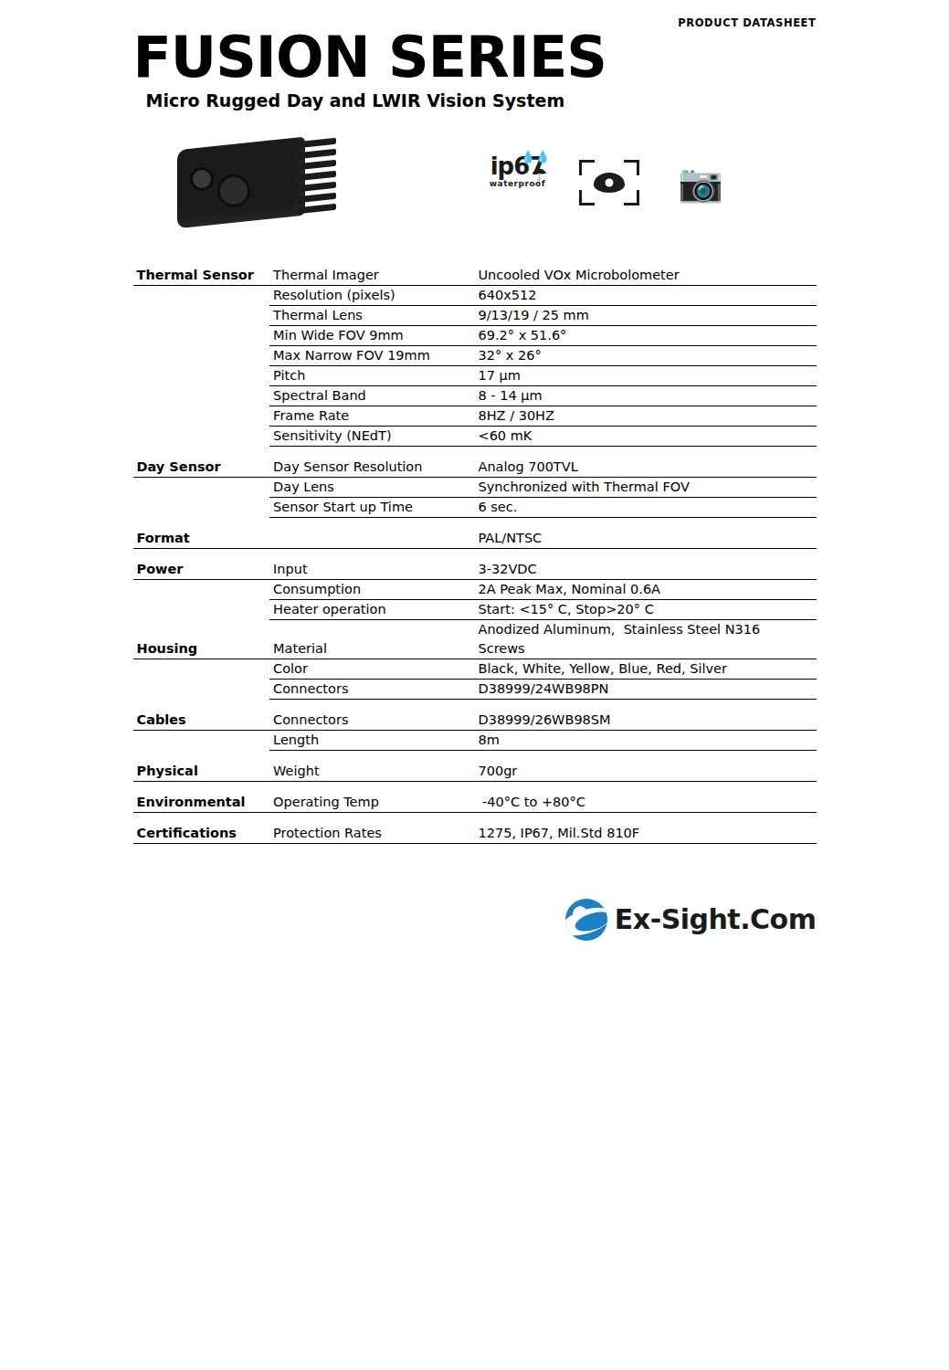PRODUCT DATASHEET
FUSION SERIES
Micro Rugged Day and LWIR Vision System
💧💧
ip67
waterproof
☂
📷
| Thermal Sensor | Thermal Imager | Uncooled VOx Microbolometer |
| | Resolution (pixels) | 640x512 |
| | Thermal Lens | 9/13/19 / 25 mm |
| | Min Wide FOV 9mm | 69.2° x 51.6° |
| | Max Narrow FOV 19mm | 32° x 26° |
| | Pitch | 17 µm |
| | Spectral Band | 8 - 14 µm |
| | Frame Rate | 8HZ / 30HZ |
| | Sensitivity (NEdT) | <60 mK |
| Day Sensor | Day Sensor Resolution | Analog 700TVL |
| | Day Lens | Synchronized with Thermal FOV |
| | Sensor Start up Time | 6 sec. |
| Format | | PAL/NTSC |
| Power | Input | 3-32VDC |
| | Consumption | 2A Peak Max, Nominal 0.6A |
| | Heater operation | Start: <15° C, Stop>20° C |
| | | Anodized Aluminum, Stainless Steel N316 |
| Housing | Material | Screws |
| | Color | Black, White, Yellow, Blue, Red, Silver |
| | Connectors | D38999/24WB98PN |
| Cables | Connectors | D38999/26WB98SM |
| | Length | 8m |
| Physical | Weight | 700gr |
| Environmental | Operating Temp | -40°C to +80°C |
| Certifications | Protection Rates | 1275, IP67, Mil.Std 810F |
Ex-Sight.Com